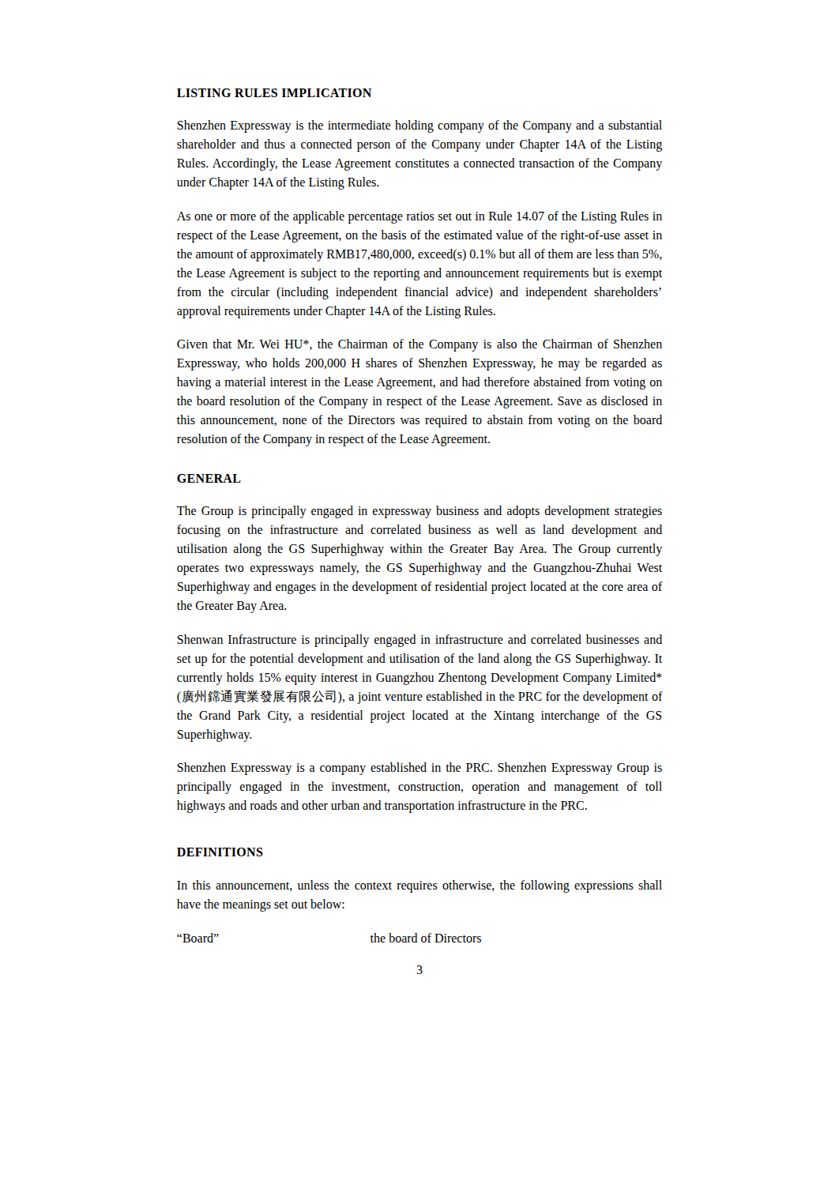LISTING RULES IMPLICATION
Shenzhen Expressway is the intermediate holding company of the Company and a substantial shareholder and thus a connected person of the Company under Chapter 14A of the Listing Rules. Accordingly, the Lease Agreement constitutes a connected transaction of the Company under Chapter 14A of the Listing Rules.
As one or more of the applicable percentage ratios set out in Rule 14.07 of the Listing Rules in respect of the Lease Agreement, on the basis of the estimated value of the right-of-use asset in the amount of approximately RMB17,480,000, exceed(s) 0.1% but all of them are less than 5%, the Lease Agreement is subject to the reporting and announcement requirements but is exempt from the circular (including independent financial advice) and independent shareholders’ approval requirements under Chapter 14A of the Listing Rules.
Given that Mr. Wei HU*, the Chairman of the Company is also the Chairman of Shenzhen Expressway, who holds 200,000 H shares of Shenzhen Expressway, he may be regarded as having a material interest in the Lease Agreement, and had therefore abstained from voting on the board resolution of the Company in respect of the Lease Agreement. Save as disclosed in this announcement, none of the Directors was required to abstain from voting on the board resolution of the Company in respect of the Lease Agreement.
GENERAL
The Group is principally engaged in expressway business and adopts development strategies focusing on the infrastructure and correlated business as well as land development and utilisation along the GS Superhighway within the Greater Bay Area. The Group currently operates two expressways namely, the GS Superhighway and the Guangzhou-Zhuhai West Superhighway and engages in the development of residential project located at the core area of the Greater Bay Area.
Shenwan Infrastructure is principally engaged in infrastructure and correlated businesses and set up for the potential development and utilisation of the land along the GS Superhighway. It currently holds 15% equity interest in Guangzhou Zhentong Development Company Limited* (廣州鏛通實業發展有限公司), a joint venture established in the PRC for the development of the Grand Park City, a residential project located at the Xintang interchange of the GS Superhighway.
Shenzhen Expressway is a company established in the PRC. Shenzhen Expressway Group is principally engaged in the investment, construction, operation and management of toll highways and roads and other urban and transportation infrastructure in the PRC.
DEFINITIONS
In this announcement, unless the context requires otherwise, the following expressions shall have the meanings set out below:
“Board”
the board of Directors
3